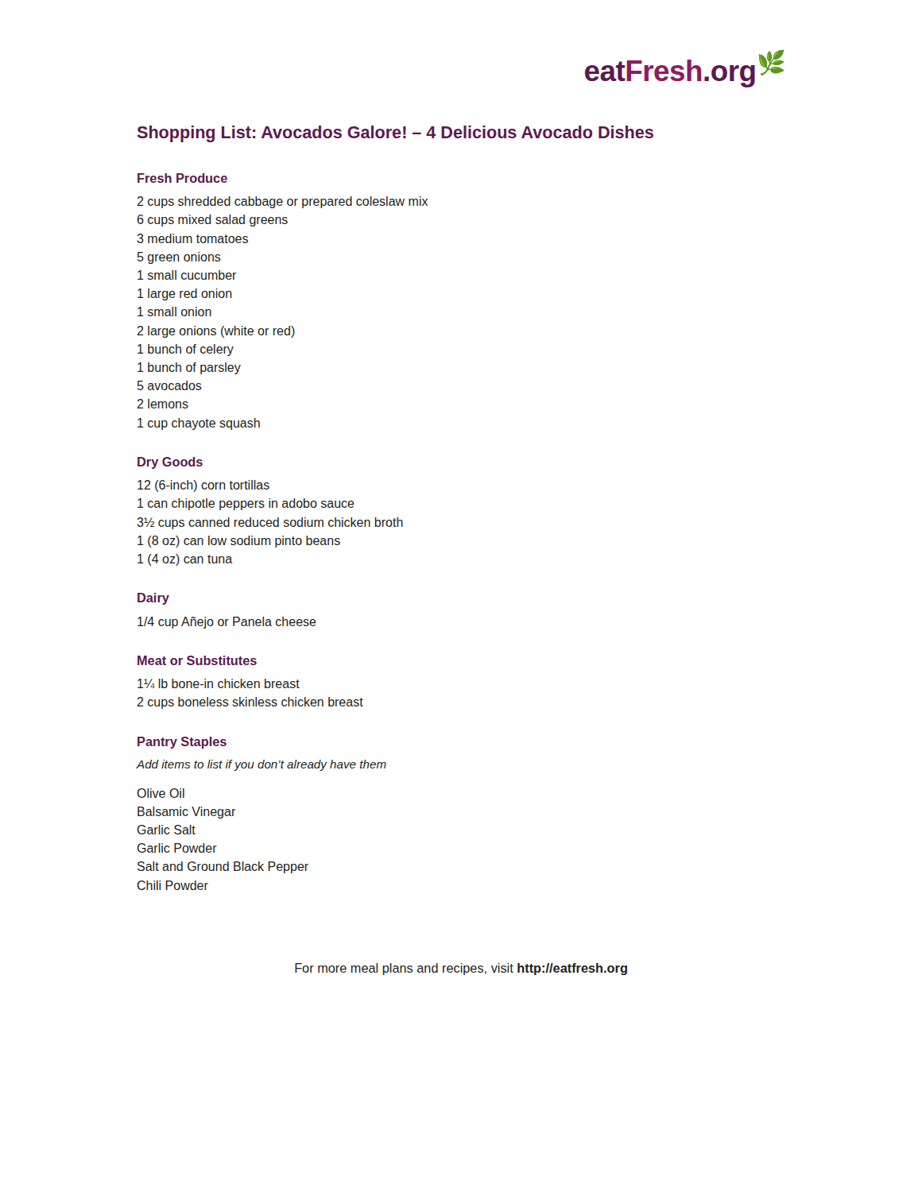eat Fresh.org🌿
Shopping List: Avocados Galore! – 4 Delicious Avocado Dishes
Fresh Produce
2 cups shredded cabbage or prepared coleslaw mix
6 cups mixed salad greens
3 medium tomatoes
5 green onions
1 small cucumber
1 large red onion
1 small onion
2 large onions (white or red)
1 bunch of celery
1 bunch of parsley
5 avocados
2 lemons
1 cup chayote squash
Dry Goods
12 (6-inch) corn tortillas
1 can chipotle peppers in adobo sauce
3½ cups canned reduced sodium chicken broth
1 (8 oz) can low sodium pinto beans
1 (4 oz) can tuna
Dairy
1/4 cup Añejo or Panela cheese
Meat or Substitutes
1¼ lb bone-in chicken breast
2 cups boneless skinless chicken breast
Pantry Staples
Add items to list if you don’t already have them
Olive Oil
Balsamic Vinegar
Garlic Salt
Garlic Powder
Salt and Ground Black Pepper
Chili Powder
For more meal plans and recipes, visit http://eatfresh.org